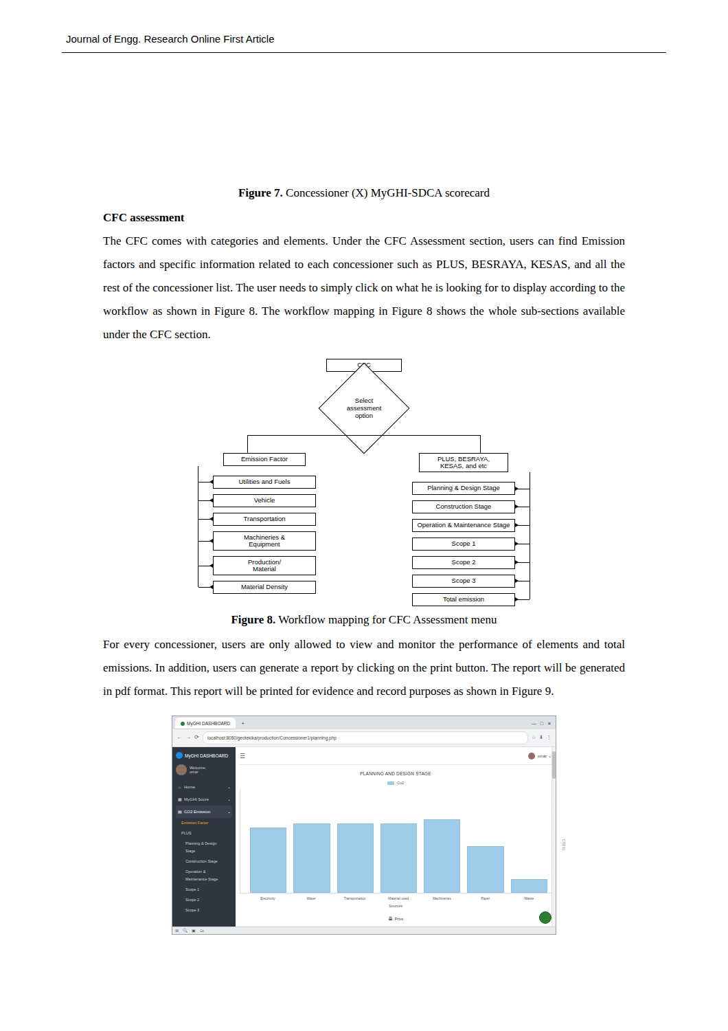Journal of Engg. Research Online First Article
Figure 7. Concessioner (X) MyGHI-SDCA scorecard
CFC assessment
The CFC comes with categories and elements. Under the CFC Assessment section, users can find Emission factors and specific information related to each concessioner such as PLUS, BESRAYA, KESAS, and all the rest of the concessioner list. The user needs to simply click on what he is looking for to display according to the workflow as shown in Figure 8. The workflow mapping in Figure 8 shows the whole sub-sections available under the CFC section.
CFC
Select
assessment
option
Emission Factor
Utilities and Fuels
Vehicle
Transportation
Machineries &
Equipment
Production/
Material
Material Density
PLUS, BESRAYA,
KESAS, and etc
Planning & Design Stage
Construction Stage
Operation & Maintenance Stage
Scope 1
Scope 2
Scope 3
Total emission
Figure 8. Workflow mapping for CFC Assessment menu
For every concessioner, users are only allowed to view and monitor the performance of elements and total emissions. In addition, users can generate a report by clicking on the print button. The report will be generated in pdf format. This report will be printed for evidence and record purposes as shown in Figure 9.
MyGHI DASHBOARD
+
—□✕
←→⟳
localhost:8080/geotekika/production/Concessioner1/planning.php
☆⬇⋮
MyGHI DASHBOARD
Welcome,
omar
⌂Home⌄
▦MyGHI Score⌄
▤CO2 Emission⌄
Emission Factor
PLUS
Planning & Design
Stage
Construction Stage
Operation &
Maintenance Stage
Scope 1
Scope 2
Scope 3
☰
omar ⌄
PLANNING AND DESIGN STAGE
Co2
109876543210
CO2 (t)
Electricity
Water
Transportation
Material used
Machineries
Paper
Waste
Sources
🖶Print
⊞🔍▣🗂